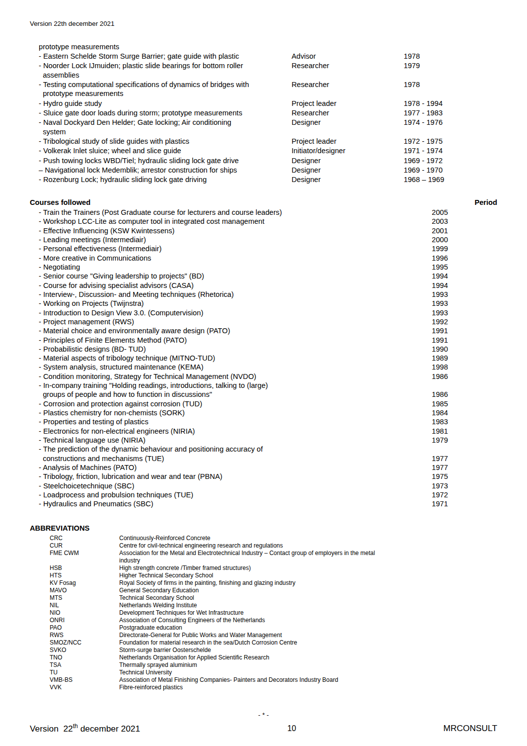Version 22th december 2021
| prototype measurements | | |
| - Eastern Schelde Storm Surge Barrier; gate guide with plastic | Advisor | 1978 |
| - Noorder Lock IJmuiden; plastic slide bearings for bottom roller assemblies | Researcher | 1979 |
| - Testing computational specifications of dynamics of bridges with prototype measurements | Researcher | 1978 |
| - Hydro guide study | Project leader | 1978 - 1994 |
| - Sluice gate door loads during storm; prototype measurements | Researcher | 1977 - 1983 |
| - Naval Dockyard Den Helder; Gate locking; Air conditioning system | Designer | 1974 - 1976 |
| - Tribological study of slide guides with plastics | Project leader | 1972 - 1975 |
| - Volkerak Inlet sluice; wheel and slice guide | Initiator/designer | 1971 - 1974 |
| - Push towing locks WBD/Tiel; hydraulic sliding lock gate drive | Designer | 1969 - 1972 |
| – Navigational lock Medemblik; arrestor construction for ships | Designer | 1969 - 1970 |
| - Rozenburg Lock; hydraulic sliding lock gate driving | Designer | 1968 – 1969 |
Courses followed Period
| - Train the Trainers (Post Graduate course for lecturers and course leaders) | 2005 |
| - Workshop LCC-Lite as computer tool in integrated cost management | 2003 |
| - Effective Influencing (KSW Kwintessens) | 2001 |
| - Leading meetings (Intermediair) | 2000 |
| - Personal effectiveness (Intermediair) | 1999 |
| - More creative in Communications | 1996 |
| - Negotiating | 1995 |
| - Senior course "Giving leadership to projects" (BD) | 1994 |
| - Course for advising specialist advisors (CASA) | 1994 |
| - Interview-, Discussion- and Meeting techniques (Rhetorica) | 1993 |
| - Working on Projects (Twijnstra) | 1993 |
| - Introduction to Design View 3.0. (Computervision) | 1993 |
| - Project management (RWS) | 1992 |
| - Material choice and environmentally aware design (PATO) | 1991 |
| - Principles of Finite Elements Method (PATO) | 1991 |
| - Probabilistic designs (BD- TUD) | 1990 |
| - Material aspects of tribology technique (MITNO-TUD) | 1989 |
| - System analysis, structured maintenance (KEMA) | 1998 |
| - Condition monitoring, Strategy for Technical Management (NVDO) | 1986 |
| - In-company training "Holding readings, introductions, talking to (large) | |
| groups of people and how to function in discussions" | 1986 |
| - Corrosion and protection against corrosion (TUD) | 1985 |
| - Plastics chemistry for non-chemists (SORK) | 1984 |
| - Properties and testing of plastics | 1983 |
| - Electronics for non-electrical engineers (NIRIA) | 1981 |
| - Technical language use (NIRIA) | 1979 |
| - The prediction of the dynamic behaviour and positioning accuracy of | |
| constructions and mechanisms (TUE) | 1977 |
| - Analysis of Machines (PATO) | 1977 |
| - Tribology, friction, lubrication and wear and tear (PBNA) | 1975 |
| - Steelchoicetechnique (SBC) | 1973 |
| - Loadprocess and probulsion techniques (TUE) | 1972 |
| - Hydraulics and Pneumatics (SBC) | 1971 |
ABBREVIATIONS
| CRC | Continuously-Reinforced Concrete |
| CUR | Centre for civil-technical engineering research and regulations |
| FME CWM | Association for the Metal and Electrotechnical Industry – Contact group of employers in the metal industry |
| HSB | High strength concrete /Timber framed structures) |
| HTS | Higher Technical Secondary School |
| KV Fosag | Royal Society of firms in the painting, finishing and glazing industry |
| MAVO | General Secondary Education |
| MTS | Technical Secondary School |
| NIL | Netherlands Welding Institute |
| NIO | Development Techniques for Wet Infrastructure |
| ONRI | Association of Consulting Engineers of the Netherlands |
| PAO | Postgraduate education |
| RWS | Directorate-General for Public Works and Water Management |
| SMOZ/NCC | Foundation for material research in the sea/Dutch Corrosion Centre |
| SVKO | Storm-surge barrier Oosterschelde |
| TNO | Netherlands Organisation for Applied Scientific Research |
| TSA | Thermally sprayed aluminium |
| TU | Technical University |
| VMB-BS | Association of Metal Finishing Companies- Painters and Decorators Industry Board |
| VVK | Fibre-reinforced plastics |
- * -
Version 22th december 2021 10 MRCONSULT